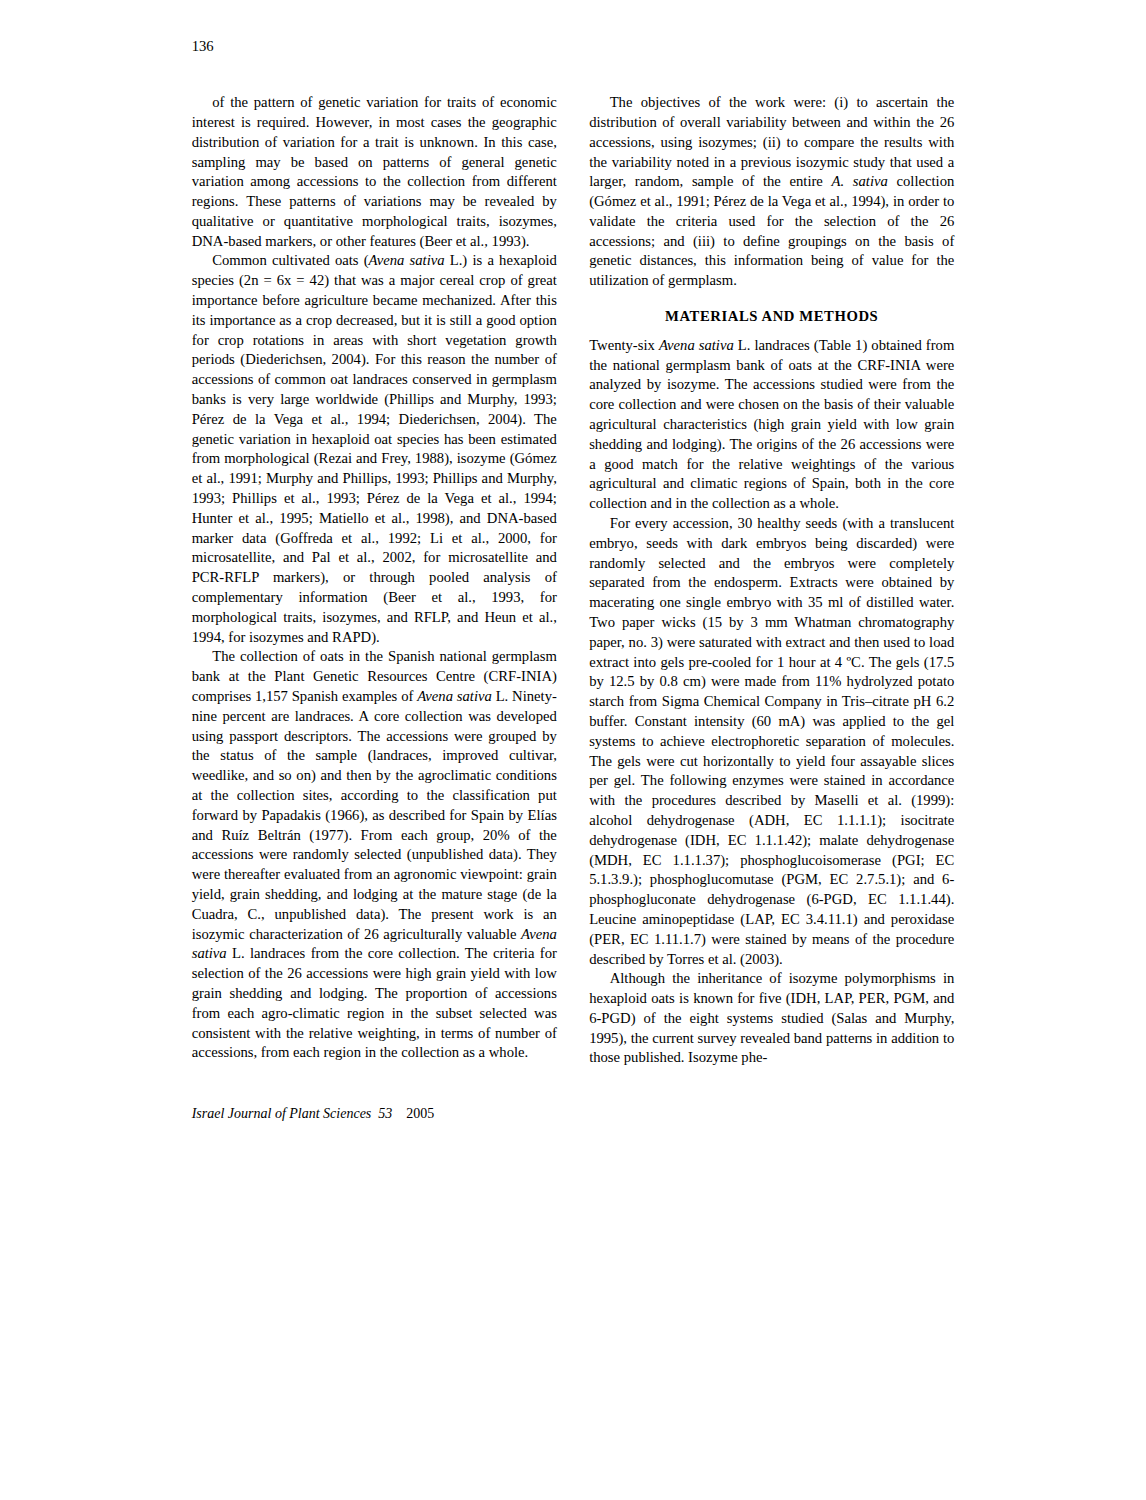136
of the pattern of genetic variation for traits of economic interest is required. However, in most cases the geographic distribution of variation for a trait is unknown. In this case, sampling may be based on patterns of general genetic variation among accessions to the collection from different regions. These patterns of variations may be revealed by qualitative or quantitative morphological traits, isozymes, DNA-based markers, or other features (Beer et al., 1993).
Common cultivated oats (Avena sativa L.) is a hexaploid species (2n = 6x = 42) that was a major cereal crop of great importance before agriculture became mechanized. After this its importance as a crop decreased, but it is still a good option for crop rotations in areas with short vegetation growth periods (Diederichsen, 2004). For this reason the number of accessions of common oat landraces conserved in germplasm banks is very large worldwide (Phillips and Murphy, 1993; Pérez de la Vega et al., 1994; Diederichsen, 2004). The genetic variation in hexaploid oat species has been estimated from morphological (Rezai and Frey, 1988), isozyme (Gómez et al., 1991; Murphy and Phillips, 1993; Phillips and Murphy, 1993; Phillips et al., 1993; Pérez de la Vega et al., 1994; Hunter et al., 1995; Matiello et al., 1998), and DNA-based marker data (Goffreda et al., 1992; Li et al., 2000, for microsatellite, and Pal et al., 2002, for microsatellite and PCR-RFLP markers), or through pooled analysis of complementary information (Beer et al., 1993, for morphological traits, isozymes, and RFLP, and Heun et al., 1994, for isozymes and RAPD).
The collection of oats in the Spanish national germplasm bank at the Plant Genetic Resources Centre (CRF-INIA) comprises 1,157 Spanish examples of Avena sativa L. Ninety-nine percent are landraces. A core collection was developed using passport descriptors. The accessions were grouped by the status of the sample (landraces, improved cultivar, weedlike, and so on) and then by the agroclimatic conditions at the collection sites, according to the classification put forward by Papadakis (1966), as described for Spain by Elías and Ruíz Beltrán (1977). From each group, 20% of the accessions were randomly selected (unpublished data). They were thereafter evaluated from an agronomic viewpoint: grain yield, grain shedding, and lodging at the mature stage (de la Cuadra, C., unpublished data). The present work is an isozymic characterization of 26 agriculturally valuable Avena sativa L. landraces from the core collection. The criteria for selection of the 26 accessions were high grain yield with low grain shedding and lodging. The proportion of accessions from each agro-climatic region in the subset selected was consistent with the relative weighting, in terms of number of accessions, from each region in the collection as a whole.
The objectives of the work were: (i) to ascertain the distribution of overall variability between and within the 26 accessions, using isozymes; (ii) to compare the results with the variability noted in a previous isozymic study that used a larger, random, sample of the entire A. sativa collection (Gómez et al., 1991; Pérez de la Vega et al., 1994), in order to validate the criteria used for the selection of the 26 accessions; and (iii) to define groupings on the basis of genetic distances, this information being of value for the utilization of germplasm.
MATERIALS AND METHODS
Twenty-six Avena sativa L. landraces (Table 1) obtained from the national germplasm bank of oats at the CRF-INIA were analyzed by isozyme. The accessions studied were from the core collection and were chosen on the basis of their valuable agricultural characteristics (high grain yield with low grain shedding and lodging). The origins of the 26 accessions were a good match for the relative weightings of the various agricultural and climatic regions of Spain, both in the core collection and in the collection as a whole.
For every accession, 30 healthy seeds (with a translucent embryo, seeds with dark embryos being discarded) were randomly selected and the embryos were completely separated from the endosperm. Extracts were obtained by macerating one single embryo with 35 ml of distilled water. Two paper wicks (15 by 3 mm Whatman chromatography paper, no. 3) were saturated with extract and then used to load extract into gels pre-cooled for 1 hour at 4 ºC. The gels (17.5 by 12.5 by 0.8 cm) were made from 11% hydrolyzed potato starch from Sigma Chemical Company in Tris–citrate pH 6.2 buffer. Constant intensity (60 mA) was applied to the gel systems to achieve electrophoretic separation of molecules. The gels were cut horizontally to yield four assayable slices per gel. The following enzymes were stained in accordance with the procedures described by Maselli et al. (1999): alcohol dehydrogenase (ADH, EC 1.1.1.1); isocitrate dehydrogenase (IDH, EC 1.1.1.42); malate dehydrogenase (MDH, EC 1.1.1.37); phosphoglucoisomerase (PGI; EC 5.1.3.9.); phosphoglucomutase (PGM, EC 2.7.5.1); and 6-phosphogluconate dehydrogenase (6-PGD, EC 1.1.1.44). Leucine aminopeptidase (LAP, EC 3.4.11.1) and peroxidase (PER, EC 1.11.1.7) were stained by means of the procedure described by Torres et al. (2003).
Although the inheritance of isozyme polymorphisms in hexaploid oats is known for five (IDH, LAP, PER, PGM, and 6-PGD) of the eight systems studied (Salas and Murphy, 1995), the current survey revealed band patterns in addition to those published. Isozyme phe-
Israel Journal of Plant Sciences 53 2005